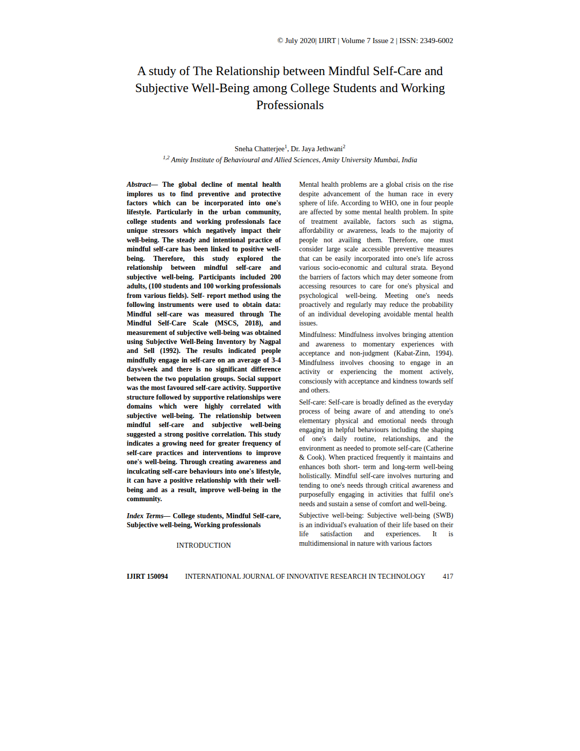© July 2020| IJIRT | Volume 7 Issue 2 | ISSN: 2349-6002
A study of The Relationship between Mindful Self-Care and Subjective Well-Being among College Students and Working Professionals
Sneha Chatterjee1, Dr. Jaya Jethwani2
1,2 Amity Institute of Behavioural and Allied Sciences, Amity University Mumbai, India
Abstract— The global decline of mental health implores us to find preventive and protective factors which can be incorporated into one's lifestyle. Particularly in the urban community, college students and working professionals face unique stressors which negatively impact their well-being. The steady and intentional practice of mindful self-care has been linked to positive well-being. Therefore, this study explored the relationship between mindful self-care and subjective well-being. Participants included 200 adults, (100 students and 100 working professionals from various fields). Self- report method using the following instruments were used to obtain data: Mindful self-care was measured through The Mindful Self-Care Scale (MSCS, 2018), and measurement of subjective well-being was obtained using Subjective Well-Being Inventory by Nagpal and Sell (1992). The results indicated people mindfully engage in self-care on an average of 3-4 days/week and there is no significant difference between the two population groups. Social support was the most favoured self-care activity. Supportive structure followed by supportive relationships were domains which were highly correlated with subjective well-being. The relationship between mindful self-care and subjective well-being suggested a strong positive correlation. This study indicates a growing need for greater frequency of self-care practices and interventions to improve one's well-being. Through creating awareness and inculcating self-care behaviours into one's lifestyle, it can have a positive relationship with their well-being and as a result, improve well-being in the community.
Index Terms— College students, Mindful Self-care, Subjective well-being, Working professionals
INTRODUCTION
Mental health problems are a global crisis on the rise despite advancement of the human race in every sphere of life. According to WHO, one in four people are affected by some mental health problem. In spite of treatment available, factors such as stigma, affordability or awareness, leads to the majority of people not availing them. Therefore, one must consider large scale accessible preventive measures that can be easily incorporated into one's life across various socio-economic and cultural strata. Beyond the barriers of factors which may deter someone from accessing resources to care for one's physical and psychological well-being. Meeting one's needs proactively and regularly may reduce the probability of an individual developing avoidable mental health issues.
Mindfulness: Mindfulness involves bringing attention and awareness to momentary experiences with acceptance and non-judgment (Kabat-Zinn, 1994). Mindfulness involves choosing to engage in an activity or experiencing the moment actively, consciously with acceptance and kindness towards self and others.
Self-care: Self-care is broadly defined as the everyday process of being aware of and attending to one's elementary physical and emotional needs through engaging in helpful behaviours including the shaping of one's daily routine, relationships, and the environment as needed to promote self-care (Catherine & Cook). When practiced frequently it maintains and enhances both short- term and long-term well-being holistically. Mindful self-care involves nurturing and tending to one's needs through critical awareness and purposefully engaging in activities that fulfil one's needs and sustain a sense of comfort and well-being.
Subjective well-being: Subjective well-being (SWB) is an individual's evaluation of their life based on their life satisfaction and experiences. It is multidimensional in nature with various factors
IJIRT 150094 INTERNATIONAL JOURNAL OF INNOVATIVE RESEARCH IN TECHNOLOGY 417